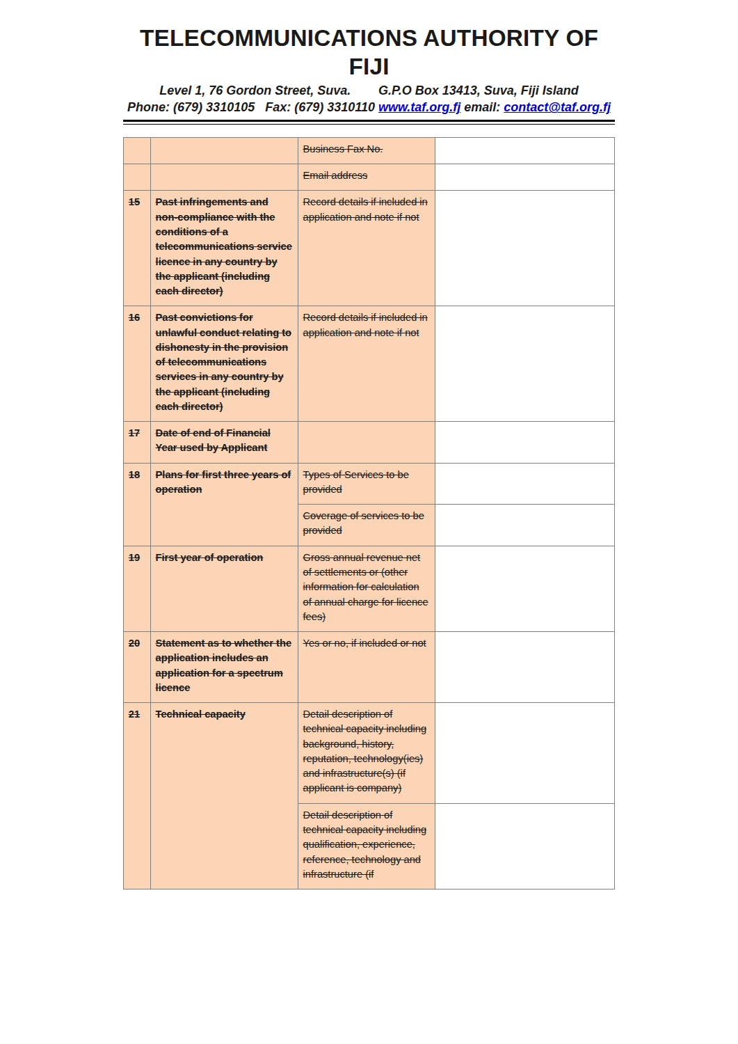TELECOMMUNICATIONS AUTHORITY OF FIJI
Level 1, 76 Gordon Street, Suva. G.P.O Box 13413, Suva, Fiji Island
Phone: (679) 3310105 Fax: (679) 3310110 www.taf.org.fj email: contact@taf.org.fj
| | | Business Fax No. | |
| | | Email address | |
| 15 | Past infringements and non-compliance with the conditions of a telecommunications service licence in any country by the applicant (including each director) | Record details if included in application and note if not | |
| 16 | Past convictions for unlawful conduct relating to dishonesty in the provision of telecommunications services in any country by the applicant (including each director) | Record details if included in application and note if not | |
| 17 | Date of end of Financial Year used by Applicant | | |
| 18 | Plans for first three years of operation | Types of Services to be provided | |
| Coverage of services to be provided | |
| 19 | First year of operation | Gross annual revenue net of settlements or (other information for calculation of annual charge for licence fees) | |
| 20 | Statement as to whether the application includes an application for a spectrum licence | Yes or no, if included or not | |
| 21 | Technical capacity | Detail description of technical capacity including background, history, reputation, technology(ies) and infrastructure(s) (if applicant is company) | |
| Detail description of technical capacity including qualification, experience, reference, technology and infrastructure (if | |